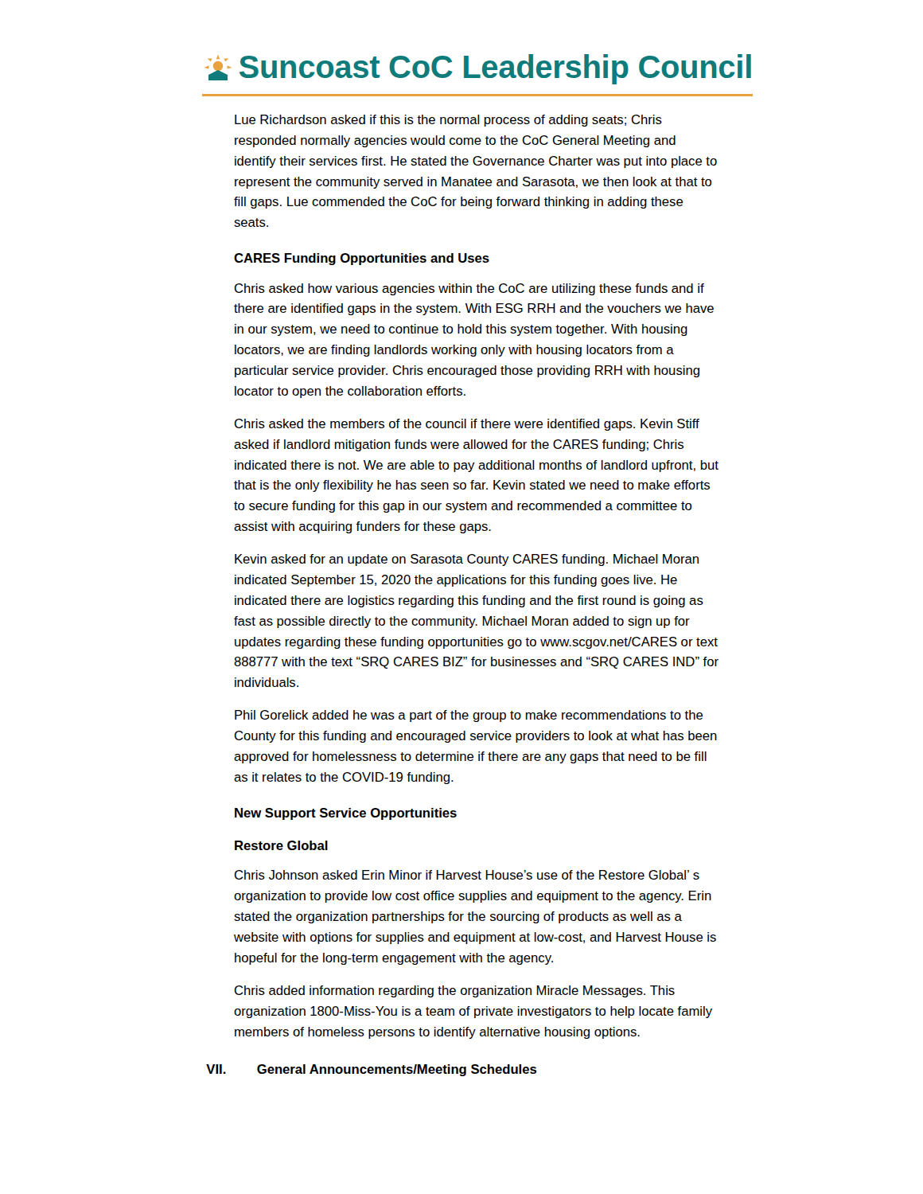Suncoast CoC Leadership Council
Lue Richardson asked if this is the normal process of adding seats; Chris responded normally agencies would come to the CoC General Meeting and identify their services first. He stated the Governance Charter was put into place to represent the community served in Manatee and Sarasota, we then look at that to fill gaps. Lue commended the CoC for being forward thinking in adding these seats.
CARES Funding Opportunities and Uses
Chris asked how various agencies within the CoC are utilizing these funds and if there are identified gaps in the system. With ESG RRH and the vouchers we have in our system, we need to continue to hold this system together. With housing locators, we are finding landlords working only with housing locators from a particular service provider. Chris encouraged those providing RRH with housing locator to open the collaboration efforts.
Chris asked the members of the council if there were identified gaps. Kevin Stiff asked if landlord mitigation funds were allowed for the CARES funding; Chris indicated there is not. We are able to pay additional months of landlord upfront, but that is the only flexibility he has seen so far. Kevin stated we need to make efforts to secure funding for this gap in our system and recommended a committee to assist with acquiring funders for these gaps.
Kevin asked for an update on Sarasota County CARES funding. Michael Moran indicated September 15, 2020 the applications for this funding goes live. He indicated there are logistics regarding this funding and the first round is going as fast as possible directly to the community. Michael Moran added to sign up for updates regarding these funding opportunities go to www.scgov.net/CARES or text 888777 with the text “SRQ CARES BIZ” for businesses and “SRQ CARES IND” for individuals.
Phil Gorelick added he was a part of the group to make recommendations to the County for this funding and encouraged service providers to look at what has been approved for homelessness to determine if there are any gaps that need to be fill as it relates to the COVID-19 funding.
New Support Service Opportunities
Restore Global
Chris Johnson asked Erin Minor if Harvest House’s use of the Restore Global’ s organization to provide low cost office supplies and equipment to the agency. Erin stated the organization partnerships for the sourcing of products as well as a website with options for supplies and equipment at low-cost, and Harvest House is hopeful for the long-term engagement with the agency.
Chris added information regarding the organization Miracle Messages. This organization 1800-Miss-You is a team of private investigators to help locate family members of homeless persons to identify alternative housing options.
VII. General Announcements/Meeting Schedules